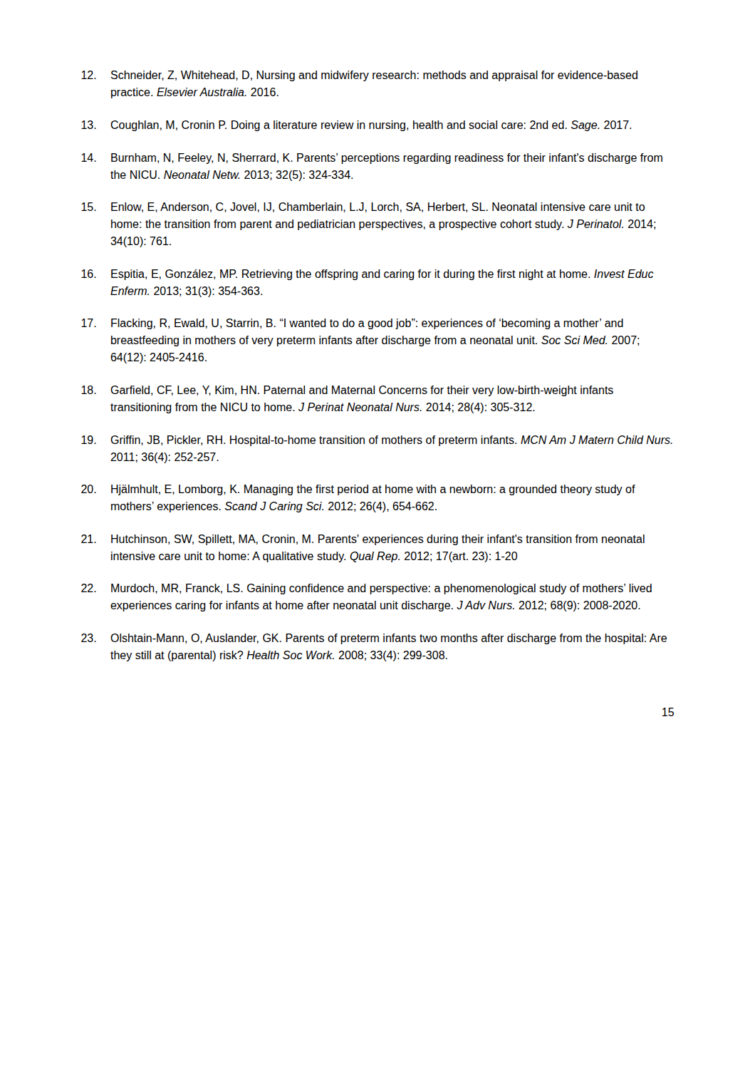Schneider, Z, Whitehead, D, Nursing and midwifery research: methods and appraisal for evidence-based practice. Elsevier Australia. 2016.
Coughlan, M, Cronin P. Doing a literature review in nursing, health and social care: 2nd ed. Sage. 2017.
Burnham, N, Feeley, N, Sherrard, K. Parents’ perceptions regarding readiness for their infant's discharge from the NICU. Neonatal Netw. 2013; 32(5): 324-334.
Enlow, E, Anderson, C, Jovel, IJ, Chamberlain, L.J, Lorch, SA, Herbert, SL. Neonatal intensive care unit to home: the transition from parent and pediatrician perspectives, a prospective cohort study. J Perinatol. 2014; 34(10): 761.
Espitia, E, González, MP. Retrieving the offspring and caring for it during the first night at home. Invest Educ Enferm. 2013; 31(3): 354-363.
Flacking, R, Ewald, U, Starrin, B. “I wanted to do a good job”: experiences of ‘becoming a mother’ and breastfeeding in mothers of very preterm infants after discharge from a neonatal unit. Soc Sci Med. 2007; 64(12): 2405-2416.
Garfield, CF, Lee, Y, Kim, HN. Paternal and Maternal Concerns for their very low-birth-weight infants transitioning from the NICU to home. J Perinat Neonatal Nurs. 2014; 28(4): 305-312.
Griffin, JB, Pickler, RH. Hospital-to-home transition of mothers of preterm infants. MCN Am J Matern Child Nurs. 2011; 36(4): 252-257.
Hjälmhult, E, Lomborg, K. Managing the first period at home with a newborn: a grounded theory study of mothers’ experiences. Scand J Caring Sci. 2012; 26(4), 654-662.
Hutchinson, SW, Spillett, MA, Cronin, M. Parents' experiences during their infant's transition from neonatal intensive care unit to home: A qualitative study. Qual Rep. 2012; 17(art. 23): 1-20
Murdoch, MR, Franck, LS. Gaining confidence and perspective: a phenomenological study of mothers’ lived experiences caring for infants at home after neonatal unit discharge. J Adv Nurs. 2012; 68(9): 2008-2020.
Olshtain-Mann, O, Auslander, GK. Parents of preterm infants two months after discharge from the hospital: Are they still at (parental) risk? Health Soc Work. 2008; 33(4): 299-308.
15